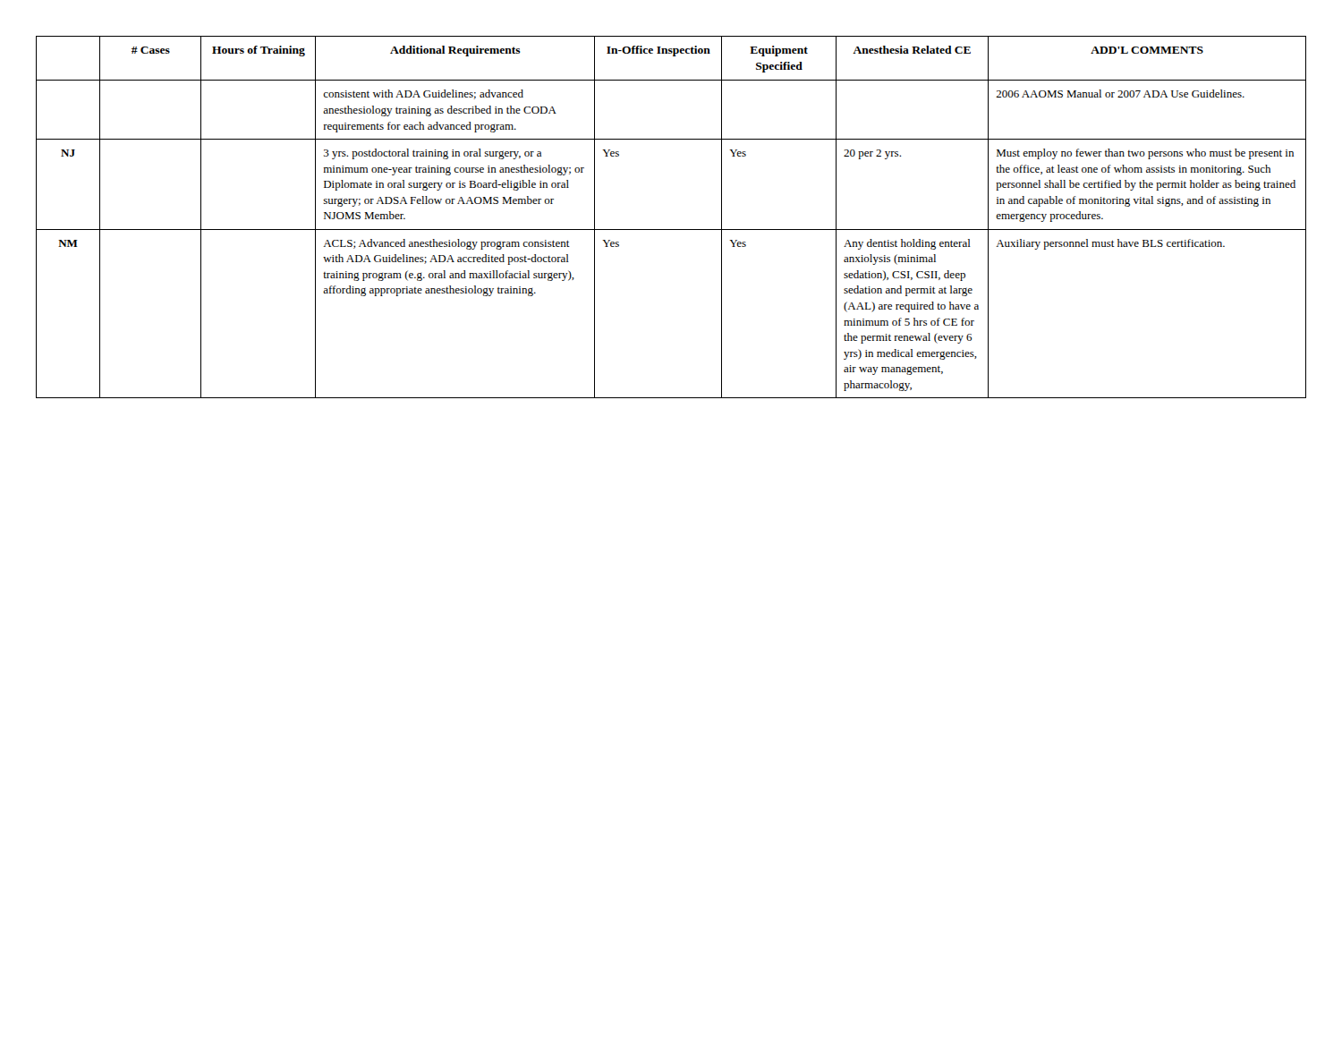| | # Cases | Hours of Training | Additional Requirements | In-Office Inspection | Equipment Specified | Anesthesia Related CE | ADD'L COMMENTS |
| --- | --- | --- | --- | --- | --- | --- | --- |
| | | | consistent with ADA Guidelines; advanced anesthesiology training as described in the CODA requirements for each advanced program. | | | | 2006 AAOMS Manual or 2007 ADA Use Guidelines. |
| NJ | | | 3 yrs. postdoctoral training in oral surgery, or a minimum one-year training course in anesthesiology; or Diplomate in oral surgery or is Board-eligible in oral surgery; or ADSA Fellow or AAOMS Member or NJOMS Member. | Yes | Yes | 20 per 2 yrs. | Must employ no fewer than two persons who must be present in the office, at least one of whom assists in monitoring. Such personnel shall be certified by the permit holder as being trained in and capable of monitoring vital signs, and of assisting in emergency procedures. |
| NM | | | ACLS; Advanced anesthesiology program consistent with ADA Guidelines; ADA accredited post-doctoral training program (e.g. oral and maxillofacial surgery), affording appropriate anesthesiology training. | Yes | Yes | Any dentist holding enteral anxiolysis (minimal sedation), CSI, CSII, deep sedation and permit at large (AAL) are required to have a minimum of 5 hrs of CE for the permit renewal (every 6 yrs) in medical emergencies, air way management, pharmacology, | Auxiliary personnel must have BLS certification. |